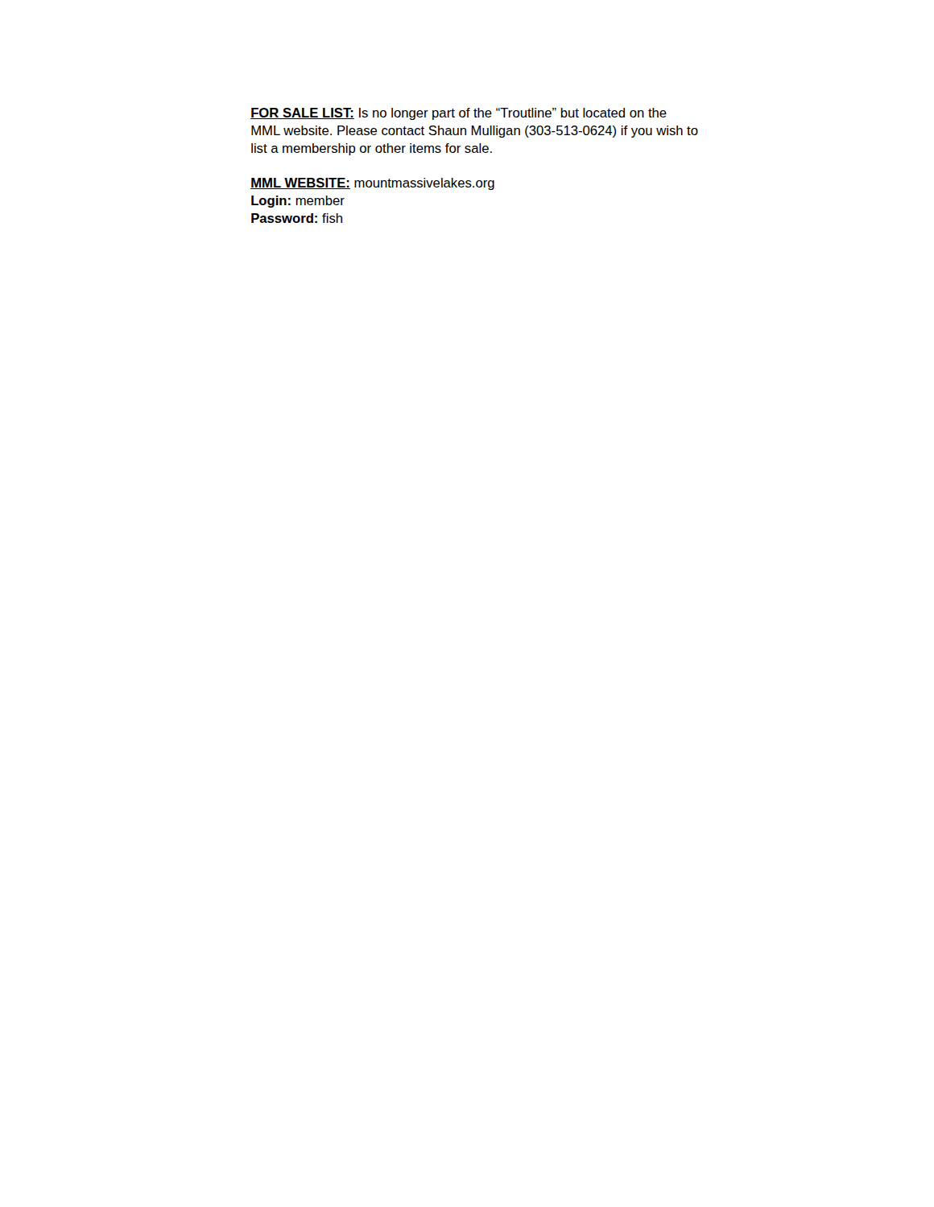FOR SALE LIST: Is no longer part of the “Troutline” but located on the MML website. Please contact Shaun Mulligan (303-513-0624) if you wish to list a membership or other items for sale.
MML WEBSITE: mountmassivelakes.org
Login: member
Password: fish